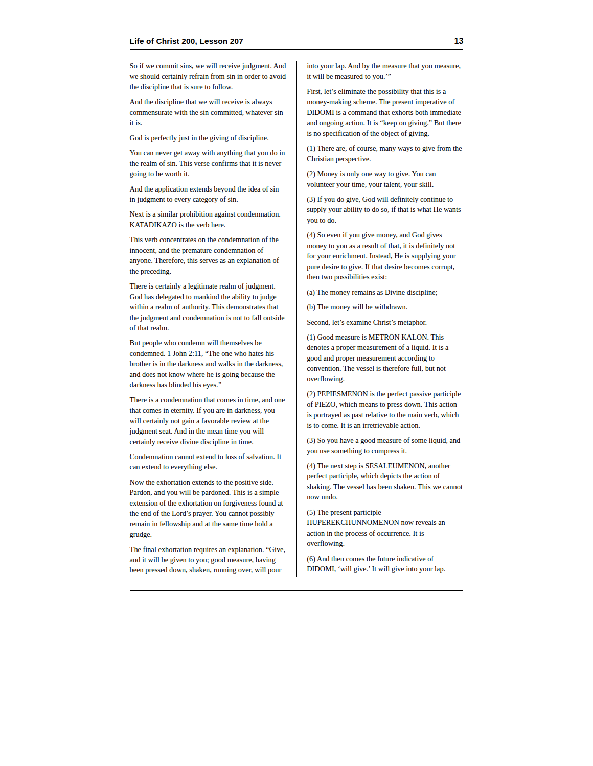Life of Christ 200, Lesson 207
13
So if we commit sins, we will receive judgment. And we should certainly refrain from sin in order to avoid the discipline that is sure to follow.
And the discipline that we will receive is always commensurate with the sin committed, whatever sin it is.
God is perfectly just in the giving of discipline.
You can never get away with anything that you do in the realm of sin. This verse confirms that it is never going to be worth it.
And the application extends beyond the idea of sin in judgment to every category of sin.
Next is a similar prohibition against condemnation. KATADIKAZO is the verb here.
This verb concentrates on the condemnation of the innocent, and the premature condemnation of anyone. Therefore, this serves as an explanation of the preceding.
There is certainly a legitimate realm of judgment. God has delegated to mankind the ability to judge within a realm of authority. This demonstrates that the judgment and condemnation is not to fall outside of that realm.
But people who condemn will themselves be condemned. 1 John 2:11, “The one who hates his brother is in the darkness and walks in the darkness, and does not know where he is going because the darkness has blinded his eyes.”
There is a condemnation that comes in time, and one that comes in eternity. If you are in darkness, you will certainly not gain a favorable review at the judgment seat. And in the mean time you will certainly receive divine discipline in time.
Condemnation cannot extend to loss of salvation. It can extend to everything else.
Now the exhortation extends to the positive side. Pardon, and you will be pardoned. This is a simple extension of the exhortation on forgiveness found at the end of the Lord’s prayer. You cannot possibly remain in fellowship and at the same time hold a grudge.
The final exhortation requires an explanation. “Give, and it will be given to you; good measure, having been pressed down, shaken, running over, will pour into your lap. And by the measure that you measure, it will be measured to you.’”
First, let’s eliminate the possibility that this is a money-making scheme. The present imperative of DIDOMI is a command that exhorts both immediate and ongoing action. It is “keep on giving.” But there is no specification of the object of giving.
(1) There are, of course, many ways to give from the Christian perspective.
(2) Money is only one way to give. You can volunteer your time, your talent, your skill.
(3) If you do give, God will definitely continue to supply your ability to do so, if that is what He wants you to do.
(4) So even if you give money, and God gives money to you as a result of that, it is definitely not for your enrichment. Instead, He is supplying your pure desire to give. If that desire becomes corrupt, then two possibilities exist:
(a) The money remains as Divine discipline;
(b) The money will be withdrawn.
Second, let’s examine Christ’s metaphor.
(1) Good measure is METRON KALON. This denotes a proper measurement of a liquid. It is a good and proper measurement according to convention. The vessel is therefore full, but not overflowing.
(2) PEPIESMENON is the perfect passive participle of PIEZO, which means to press down. This action is portrayed as past relative to the main verb, which is to come. It is an irretrievable action.
(3) So you have a good measure of some liquid, and you use something to compress it.
(4) The next step is SESALEUMENON, another perfect participle, which depicts the action of shaking. The vessel has been shaken. This we cannot now undo.
(5) The present participle HUPEREKCHUNNOMENON now reveals an action in the process of occurrence. It is overflowing.
(6) And then comes the future indicative of DIDOMI, ‘will give.’ It will give into your lap.